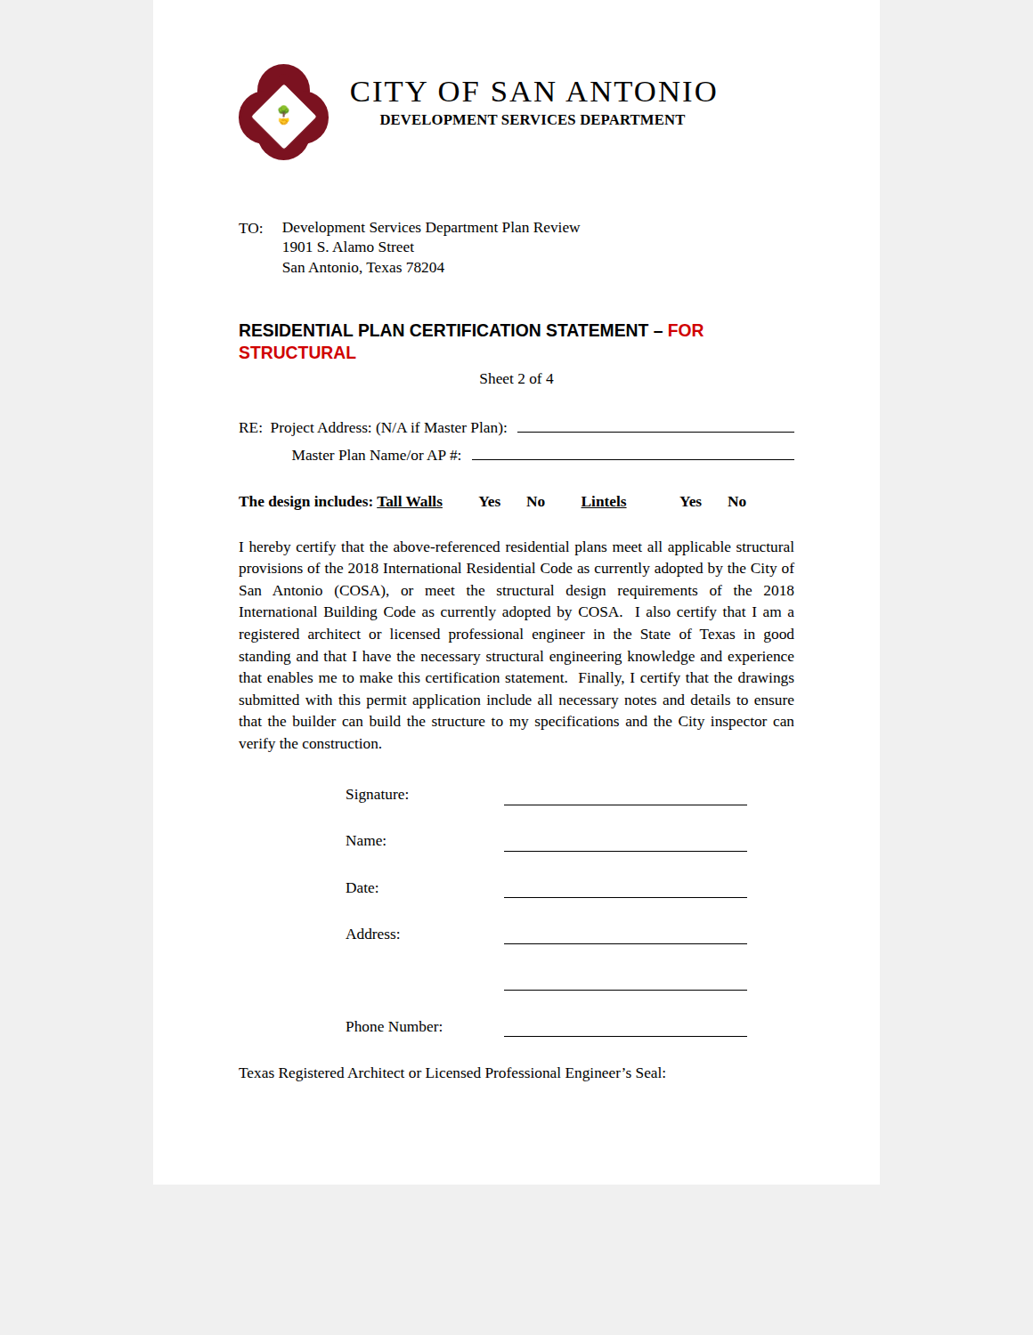🌳 🤝
CITY OF SAN ANTONIO
DEVELOPMENT SERVICES DEPARTMENT
| TO: | Development Services Department Plan Review 1901 S. Alamo Street San Antonio, Texas 78204 |
RESIDENTIAL PLAN CERTIFICATION STATEMENT – FOR STRUCTURAL
Sheet 2 of 4
RE: Project Address: (N/A if Master Plan):
Master Plan Name/or AP #:
The design includes: Tall Walls Yes No Lintels Yes No
I hereby certify that the above-referenced residential plans meet all applicable structural provisions of the 2018 International Residential Code as currently adopted by the City of San Antonio (COSA), or meet the structural design requirements of the 2018 International Building Code as currently adopted by COSA. I also certify that I am a registered architect or licensed professional engineer in the State of Texas in good standing and that I have the necessary structural engineering knowledge and experience that enables me to make this certification statement. Finally, I certify that the drawings submitted with this permit application include all necessary notes and details to ensure that the builder can build the structure to my specifications and the City inspector can verify the construction.
Signature:
Name:
Date:
Address:
Address:
Phone Number:
Texas Registered Architect or Licensed Professional Engineer’s Seal: